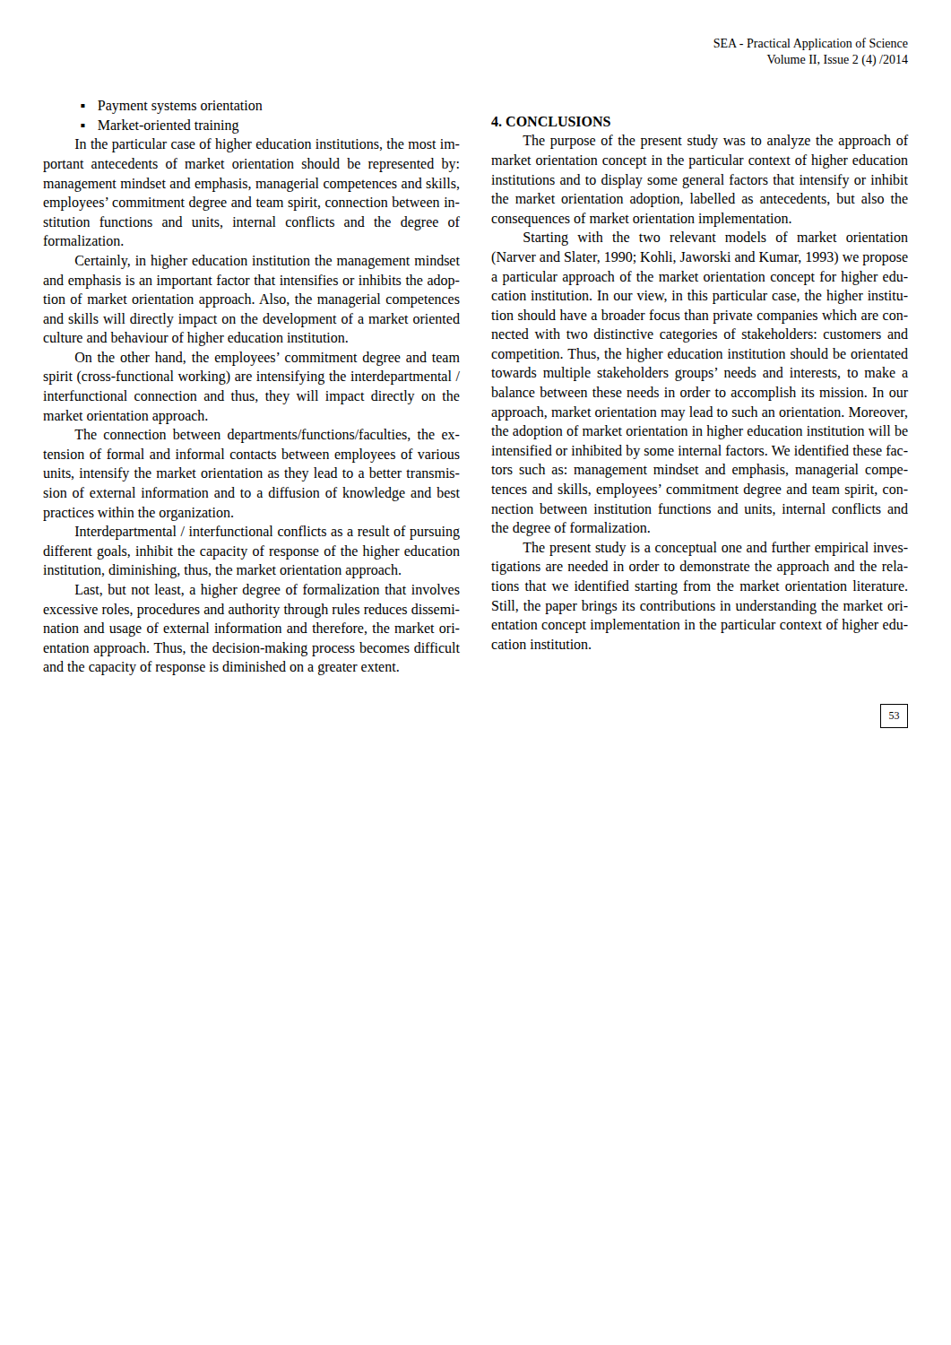SEA - Practical Application of Science
Volume II, Issue 2 (4) /2014
Payment systems orientation
Market-oriented training
In the particular case of higher education institutions, the most important antecedents of market orientation should be represented by: management mindset and emphasis, managerial competences and skills, employees’ commitment degree and team spirit, connection between institution functions and units, internal conflicts and the degree of formalization.
Certainly, in higher education institution the management mindset and emphasis is an important factor that intensifies or inhibits the adoption of market orientation approach. Also, the managerial competences and skills will directly impact on the development of a market oriented culture and behaviour of higher education institution.
On the other hand, the employees’ commitment degree and team spirit (cross-functional working) are intensifying the interdepartmental / interfunctional connection and thus, they will impact directly on the market orientation approach.
The connection between departments/functions/faculties, the extension of formal and informal contacts between employees of various units, intensify the market orientation as they lead to a better transmission of external information and to a diffusion of knowledge and best practices within the organization.
Interdepartmental / interfunctional conflicts as a result of pursuing different goals, inhibit the capacity of response of the higher education institution, diminishing, thus, the market orientation approach.
Last, but not least, a higher degree of formalization that involves excessive roles, procedures and authority through rules reduces dissemination and usage of external information and therefore, the market orientation approach. Thus, the decision-making process becomes difficult and the capacity of response is diminished on a greater extent.
4. Conclusions
The purpose of the present study was to analyze the approach of market orientation concept in the particular context of higher education institutions and to display some general factors that intensify or inhibit the market orientation adoption, labelled as antecedents, but also the consequences of market orientation implementation.
Starting with the two relevant models of market orientation (Narver and Slater, 1990; Kohli, Jaworski and Kumar, 1993) we propose a particular approach of the market orientation concept for higher education institution. In our view, in this particular case, the higher institution should have a broader focus than private companies which are connected with two distinctive categories of stakeholders: customers and competition. Thus, the higher education institution should be orientated towards multiple stakeholders groups’ needs and interests, to make a balance between these needs in order to accomplish its mission. In our approach, market orientation may lead to such an orientation. Moreover, the adoption of market orientation in higher education institution will be intensified or inhibited by some internal factors. We identified these factors such as: management mindset and emphasis, managerial competences and skills, employees’ commitment degree and team spirit, connection between institution functions and units, internal conflicts and the degree of formalization.
The present study is a conceptual one and further empirical investigations are needed in order to demonstrate the approach and the relations that we identified starting from the market orientation literature. Still, the paper brings its contributions in understanding the market orientation concept implementation in the particular context of higher education institution.
53